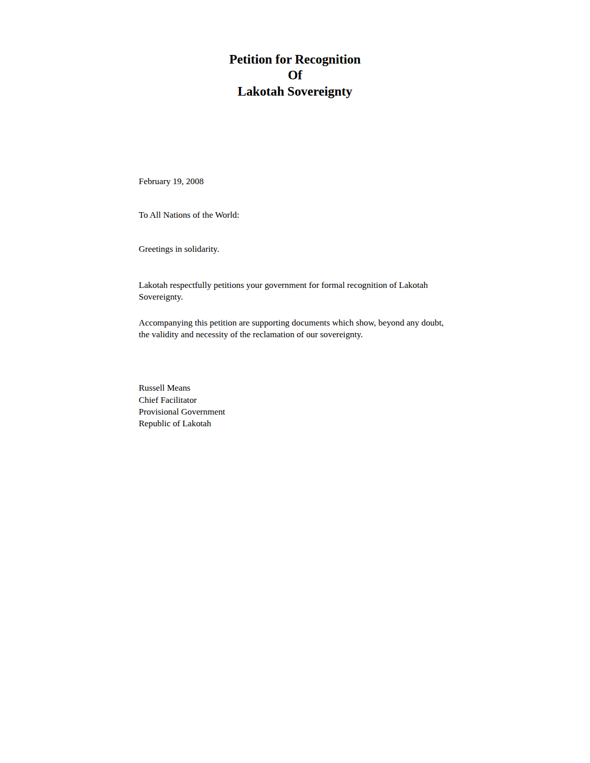Petition for Recognition
Of
Lakotah Sovereignty
February 19, 2008
To All Nations of the World:
Greetings in solidarity.
Lakotah respectfully petitions your government for formal recognition of Lakotah Sovereignty.
Accompanying this petition are supporting documents which show, beyond any doubt, the validity and necessity of the reclamation of our sovereignty.
Russell Means Chief Facilitator Provisional Government Republic of Lakotah